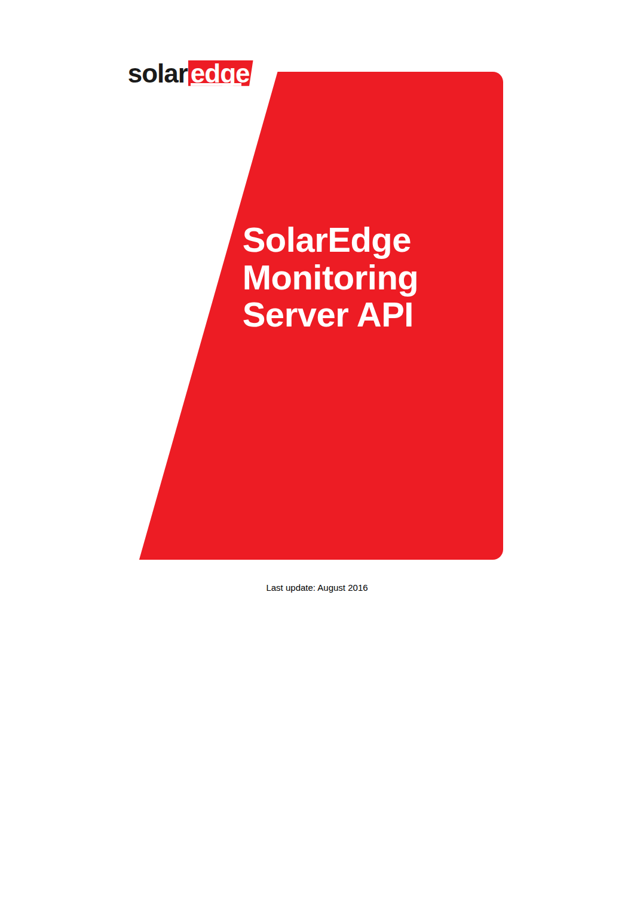solar edge
SolarEdge Monitoring Server API
Last update: August 2016